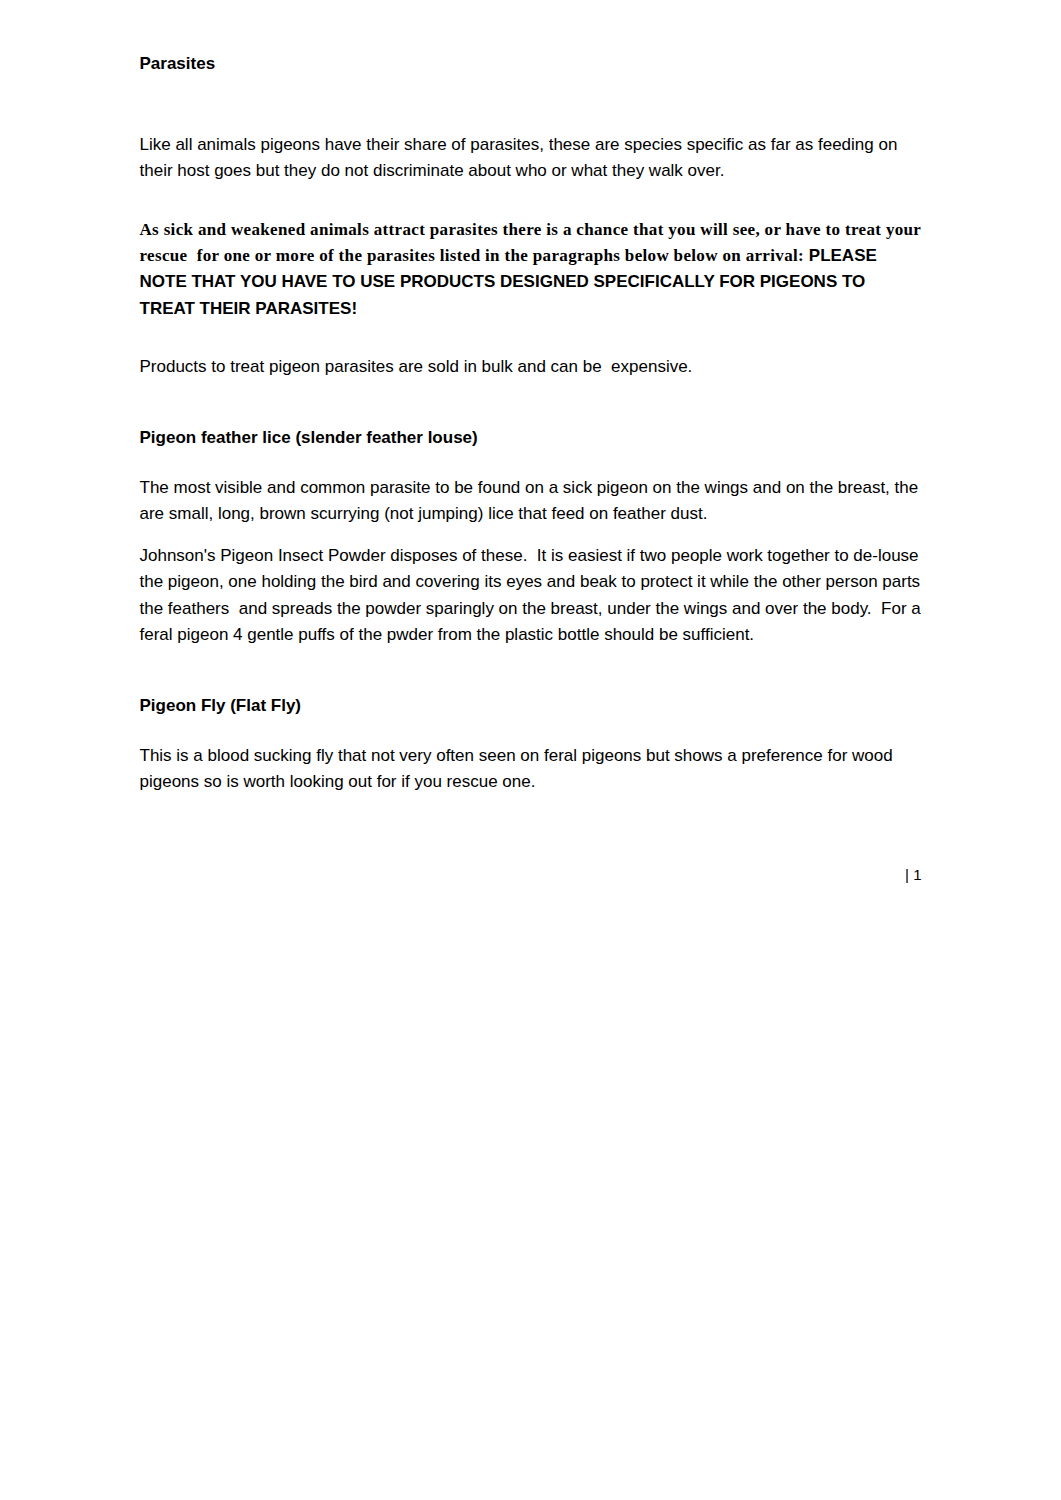Parasites
Like all animals pigeons have their share of parasites, these are species specific as far as feeding on their host goes but they do not discriminate about who or what they walk over.
As sick and weakened animals attract parasites there is a chance that you will see, or have to treat your rescue for one or more of the parasites listed in the paragraphs below below on arrival: PLEASE NOTE THAT YOU HAVE TO USE PRODUCTS DESIGNED SPECIFICALLY FOR PIGEONS TO TREAT THEIR PARASITES!
Products to treat pigeon parasites are sold in bulk and can be expensive.
Pigeon feather lice (slender feather louse)
The most visible and common parasite to be found on a sick pigeon on the wings and on the breast, the are small, long, brown scurrying (not jumping) lice that feed on feather dust.
Johnson's Pigeon Insect Powder disposes of these. It is easiest if two people work together to de-louse the pigeon, one holding the bird and covering its eyes and beak to protect it while the other person parts the feathers and spreads the powder sparingly on the breast, under the wings and over the body. For a feral pigeon 4 gentle puffs of the pwder from the plastic bottle should be sufficient.
Pigeon Fly (Flat Fly)
This is a blood sucking fly that not very often seen on feral pigeons but shows a preference for wood pigeons so is worth looking out for if you rescue one.
| 1